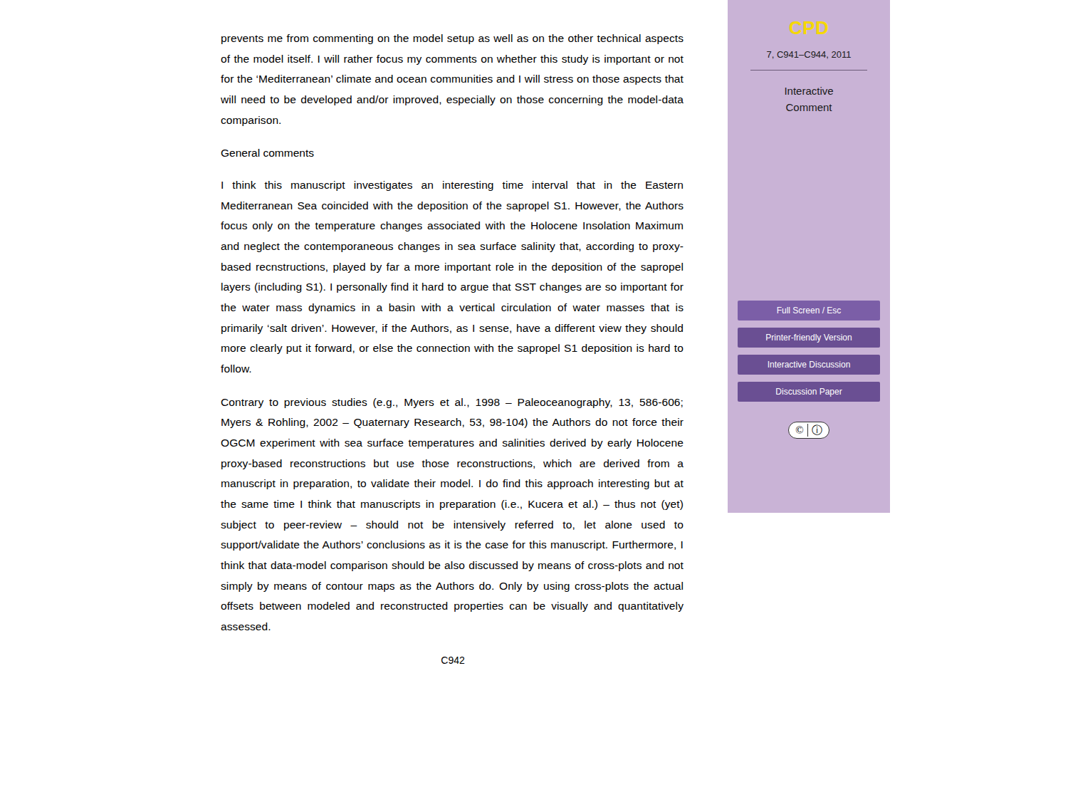CPD
7, C941–C944, 2011
Interactive
Comment
Full Screen / Esc Printer-friendly Version Interactive Discussion Discussion Paper
© ⓘ
prevents me from commenting on the model setup as well as on the other technical aspects of the model itself. I will rather focus my comments on whether this study is important or not for the ‘Mediterranean’ climate and ocean communities and I will stress on those aspects that will need to be developed and/or improved, especially on those concerning the model-data comparison.
General comments
I think this manuscript investigates an interesting time interval that in the Eastern Mediterranean Sea coincided with the deposition of the sapropel S1. However, the Authors focus only on the temperature changes associated with the Holocene Insolation Maximum and neglect the contemporaneous changes in sea surface salinity that, according to proxy-based recnstructions, played by far a more important role in the deposition of the sapropel layers (including S1). I personally find it hard to argue that SST changes are so important for the water mass dynamics in a basin with a vertical circulation of water masses that is primarily ‘salt driven’. However, if the Authors, as I sense, have a different view they should more clearly put it forward, or else the connection with the sapropel S1 deposition is hard to follow.
Contrary to previous studies (e.g., Myers et al., 1998 – Paleoceanography, 13, 586-606; Myers & Rohling, 2002 – Quaternary Research, 53, 98-104) the Authors do not force their OGCM experiment with sea surface temperatures and salinities derived by early Holocene proxy-based reconstructions but use those reconstructions, which are derived from a manuscript in preparation, to validate their model. I do find this approach interesting but at the same time I think that manuscripts in preparation (i.e., Kucera et al.) – thus not (yet) subject to peer-review – should not be intensively referred to, let alone used to support/validate the Authors’ conclusions as it is the case for this manuscript. Furthermore, I think that data-model comparison should be also discussed by means of cross-plots and not simply by means of contour maps as the Authors do. Only by using cross-plots the actual offsets between modeled and reconstructed properties can be visually and quantitatively assessed.
C942